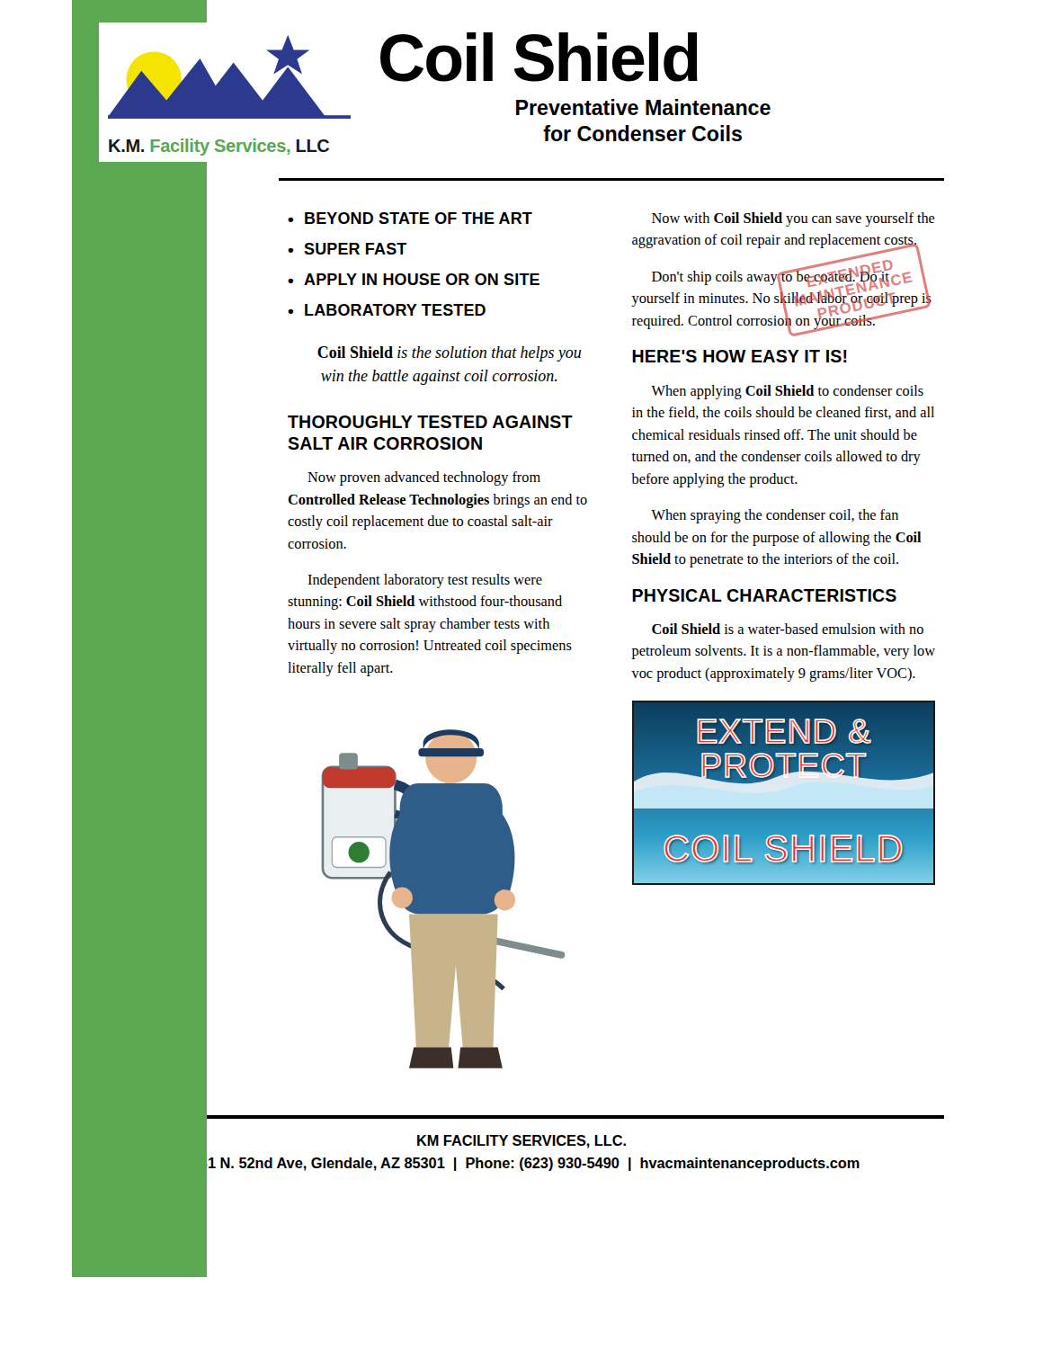K.M. Facility Services, LLC
Coil Shield
Preventative Maintenance
for Condenser Coils
BEYOND STATE OF THE ART
SUPER FAST
APPLY IN HOUSE OR ON SITE
LABORATORY TESTED
Coil Shield is the solution that helps you win the battle against coil corrosion.
THOROUGHLY TESTED AGAINST
SALT AIR CORROSION
Now proven advanced technology from Controlled Release Technologies brings an end to costly coil replacement due to coastal salt-air corrosion.
Independent laboratory test results were stunning: Coil Shield withstood four-thousand hours in severe salt spray chamber tests with virtually no corrosion! Untreated coil specimens literally fell apart.
Now with Coil Shield you can save yourself the aggravation of coil repair and replacement costs.
Don't ship coils away to be coated. Do it yourself in minutes. No skilled labor or coil prep is required. Control corrosion on your coils.
HERE'S HOW EASY IT IS!
EXTENDED MAINTENANCE PRODUCT
When applying Coil Shield to condenser coils in the field, the coils should be cleaned first, and all chemical residuals rinsed off. The unit should be turned on, and the condenser coils allowed to dry before applying the product.
When spraying the condenser coil, the fan should be on for the purpose of allowing the Coil Shield to penetrate to the interiors of the coil.
PHYSICAL CHARACTERISTICS
Coil Shield is a water-based emulsion with no petroleum solvents. It is a non-flammable, very low voc product (approximately 9 grams/liter VOC).
EXTEND & PROTECT
COIL SHIELD
KM FACILITY SERVICES, LLC.
5631 N. 52nd Ave, Glendale, AZ 85301 | Phone: (623) 930-5490 | hvacmaintenanceproducts.com